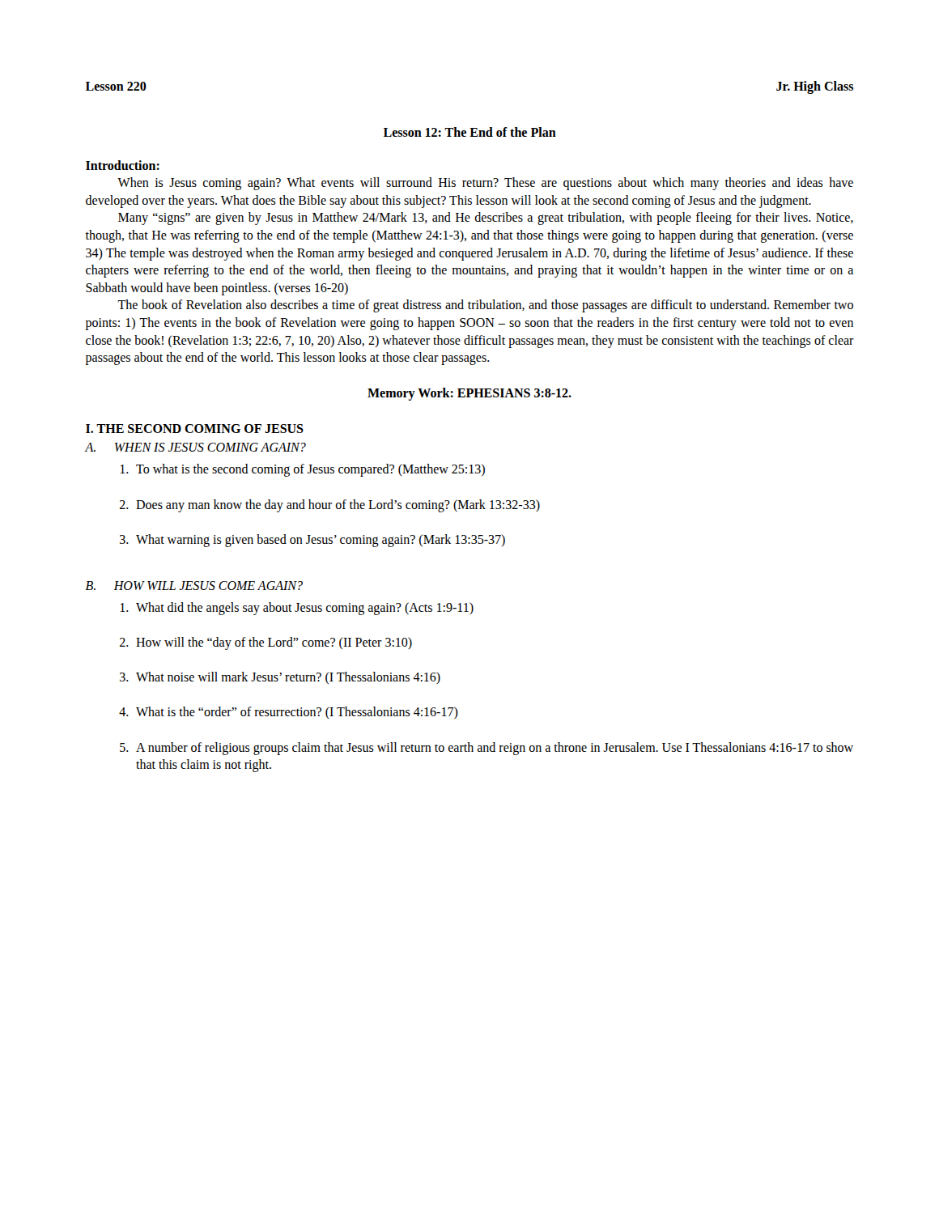Lesson 220 Jr. High Class
Lesson 12: The End of the Plan
Introduction:
When is Jesus coming again? What events will surround His return? These are questions about which many theories and ideas have developed over the years. What does the Bible say about this subject? This lesson will look at the second coming of Jesus and the judgment.
Many “signs” are given by Jesus in Matthew 24/Mark 13, and He describes a great tribulation, with people fleeing for their lives. Notice, though, that He was referring to the end of the temple (Matthew 24:1-3), and that those things were going to happen during that generation. (verse 34) The temple was destroyed when the Roman army besieged and conquered Jerusalem in A.D. 70, during the lifetime of Jesus’ audience. If these chapters were referring to the end of the world, then fleeing to the mountains, and praying that it wouldn’t happen in the winter time or on a Sabbath would have been pointless. (verses 16-20)
The book of Revelation also describes a time of great distress and tribulation, and those passages are difficult to understand. Remember two points: 1) The events in the book of Revelation were going to happen SOON – so soon that the readers in the first century were told not to even close the book! (Revelation 1:3; 22:6, 7, 10, 20) Also, 2) whatever those difficult passages mean, they must be consistent with the teachings of clear passages about the end of the world. This lesson looks at those clear passages.
Memory Work: EPHESIANS 3:8-12.
I. THE SECOND COMING OF JESUS
A. WHEN IS JESUS COMING AGAIN?
To what is the second coming of Jesus compared? (Matthew 25:13)
Does any man know the day and hour of the Lord’s coming? (Mark 13:32-33)
What warning is given based on Jesus’ coming again? (Mark 13:35-37)
B. HOW WILL JESUS COME AGAIN?
What did the angels say about Jesus coming again? (Acts 1:9-11)
How will the “day of the Lord” come? (II Peter 3:10)
What noise will mark Jesus’ return? (I Thessalonians 4:16)
What is the “order” of resurrection? (I Thessalonians 4:16-17)
A number of religious groups claim that Jesus will return to earth and reign on a throne in Jerusalem. Use I Thessalonians 4:16-17 to show that this claim is not right.